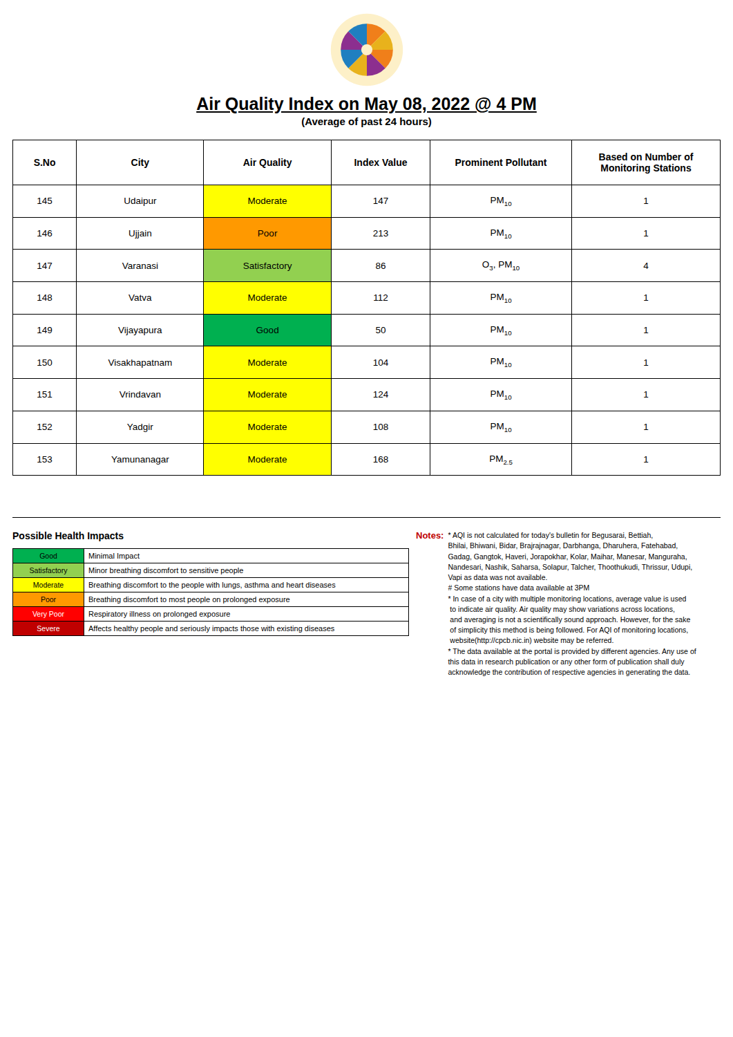Air Quality Index on May 08, 2022 @ 4 PM
(Average of past 24 hours)
| S.No | City | Air Quality | Index Value | Prominent Pollutant | Based on Number of Monitoring Stations |
| --- | --- | --- | --- | --- | --- |
| 145 | Udaipur | Moderate | 147 | PM 10 | 1 |
| 146 | Ujjain | Poor | 213 | PM 10 | 1 |
| 147 | Varanasi | Satisfactory | 86 | O 3 , PM 10 | 4 |
| 148 | Vatva | Moderate | 112 | PM 10 | 1 |
| 149 | Vijayapura | Good | 50 | PM 10 | 1 |
| 150 | Visakhapatnam | Moderate | 104 | PM 10 | 1 |
| 151 | Vrindavan | Moderate | 124 | PM 10 | 1 |
| 152 | Yadgir | Moderate | 108 | PM 10 | 1 |
| 153 | Yamunanagar | Moderate | 168 | PM 2.5 | 1 |
Possible Health Impacts
| Good | Minimal Impact |
| Satisfactory | Minor breathing discomfort to sensitive people |
| Moderate | Breathing discomfort to the people with lungs, asthma and heart diseases |
| Poor | Breathing discomfort to most people on prolonged exposure |
| Very Poor | Respiratory illness on prolonged exposure |
| Severe | Affects healthy people and seriously impacts those with existing diseases |
Notes:
* AQI is not calculated for today's bulletin for Begusarai, Bettiah,
Bhilai, Bhiwani, Bidar, Brajrajnagar, Darbhanga, Dharuhera, Fatehabad,
Gadag, Gangtok, Haveri, Jorapokhar, Kolar, Maihar, Manesar, Manguraha,
Nandesari, Nashik, Saharsa, Solapur, Talcher, Thoothukudi, Thrissur, Udupi,
Vapi as data was not available.
# Some stations have data available at 3PM
* In case of a city with multiple monitoring locations, average value is used
to indicate air quality. Air quality may show variations across locations,
and averaging is not a scientifically sound approach. However, for the sake
of simplicity this method is being followed. For AQI of monitoring locations,
website(http://cpcb.nic.in) website may be referred.
* The data available at the portal is provided by different agencies. Any use of
this data in research publication or any other form of publication shall duly
acknowledge the contribution of respective agencies in generating the data.